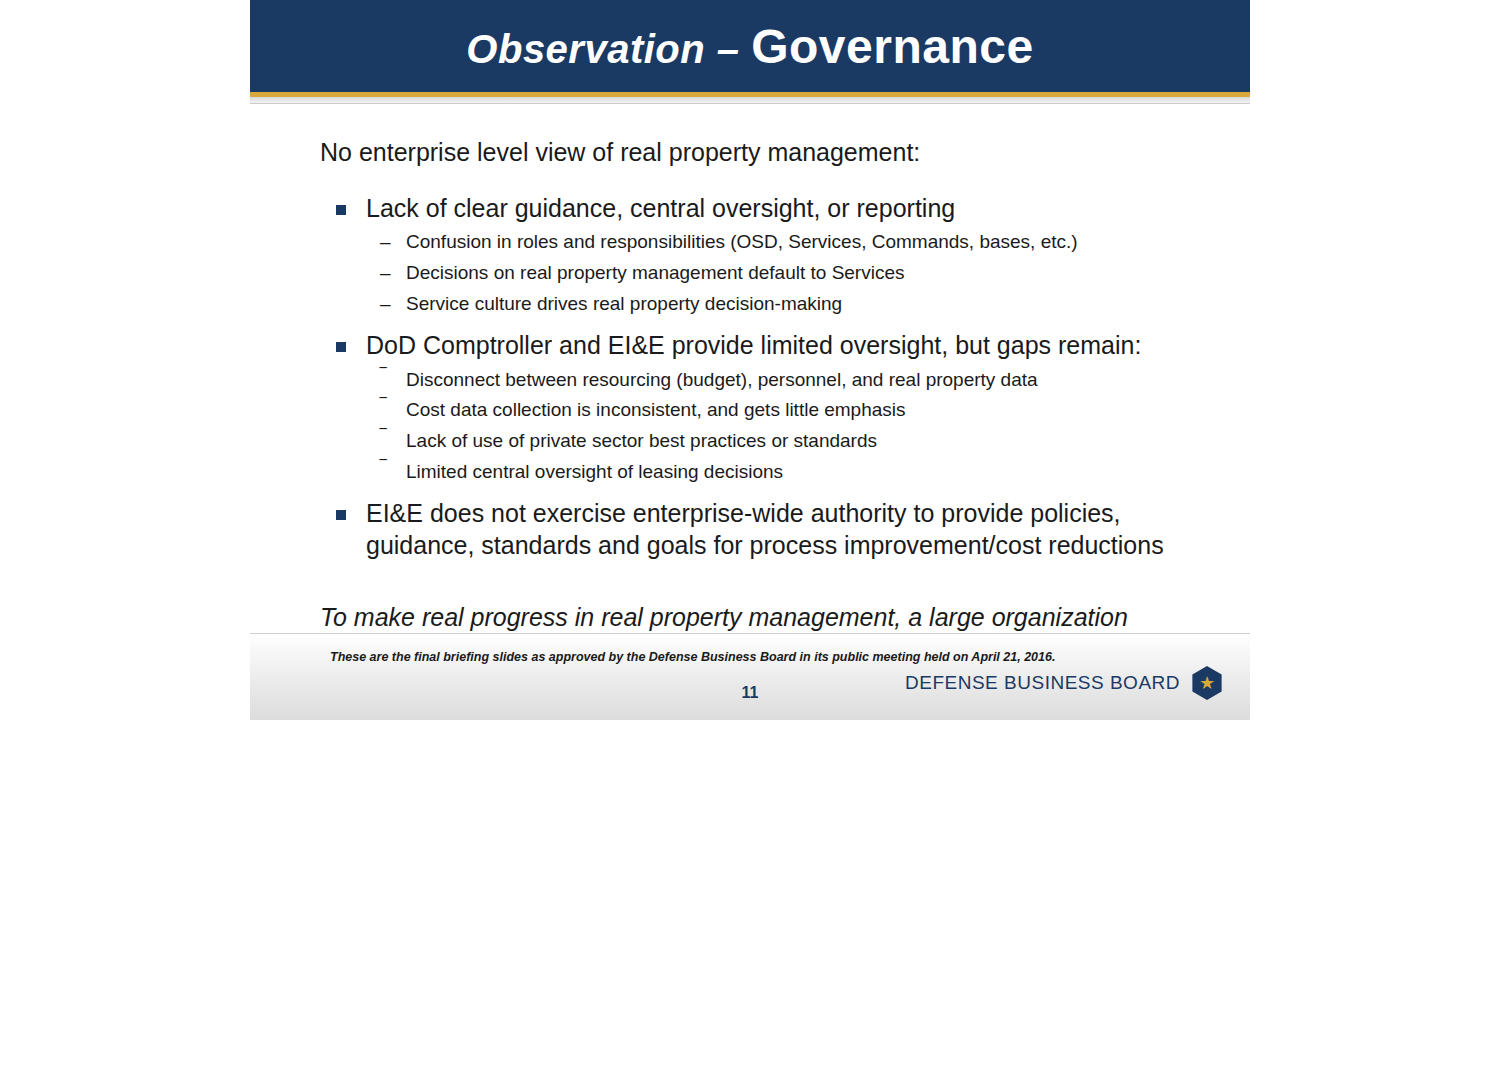Observation – Governance
No enterprise level view of real property management:
Lack of clear guidance, central oversight, or reporting
Confusion in roles and responsibilities (OSD, Services, Commands, bases, etc.)
Decisions on real property management default to Services
Service culture drives real property decision-making
DoD Comptroller and EI&E provide limited oversight, but gaps remain:
Disconnect between resourcing (budget), personnel, and real property data
Cost data collection is inconsistent, and gets little emphasis
Lack of use of private sector best practices or standards
Limited central oversight of leasing decisions
EI&E does not exercise enterprise-wide authority to provide policies, guidance, standards and goals for process improvement/cost reductions
To make real progress in real property management, a large organization must have clear leadership and direction from its headquarters
These are the final briefing slides as approved by the Defense Business Board in its public meeting held on April 21, 2016.
11
DEFENSE BUSINESS BOARD